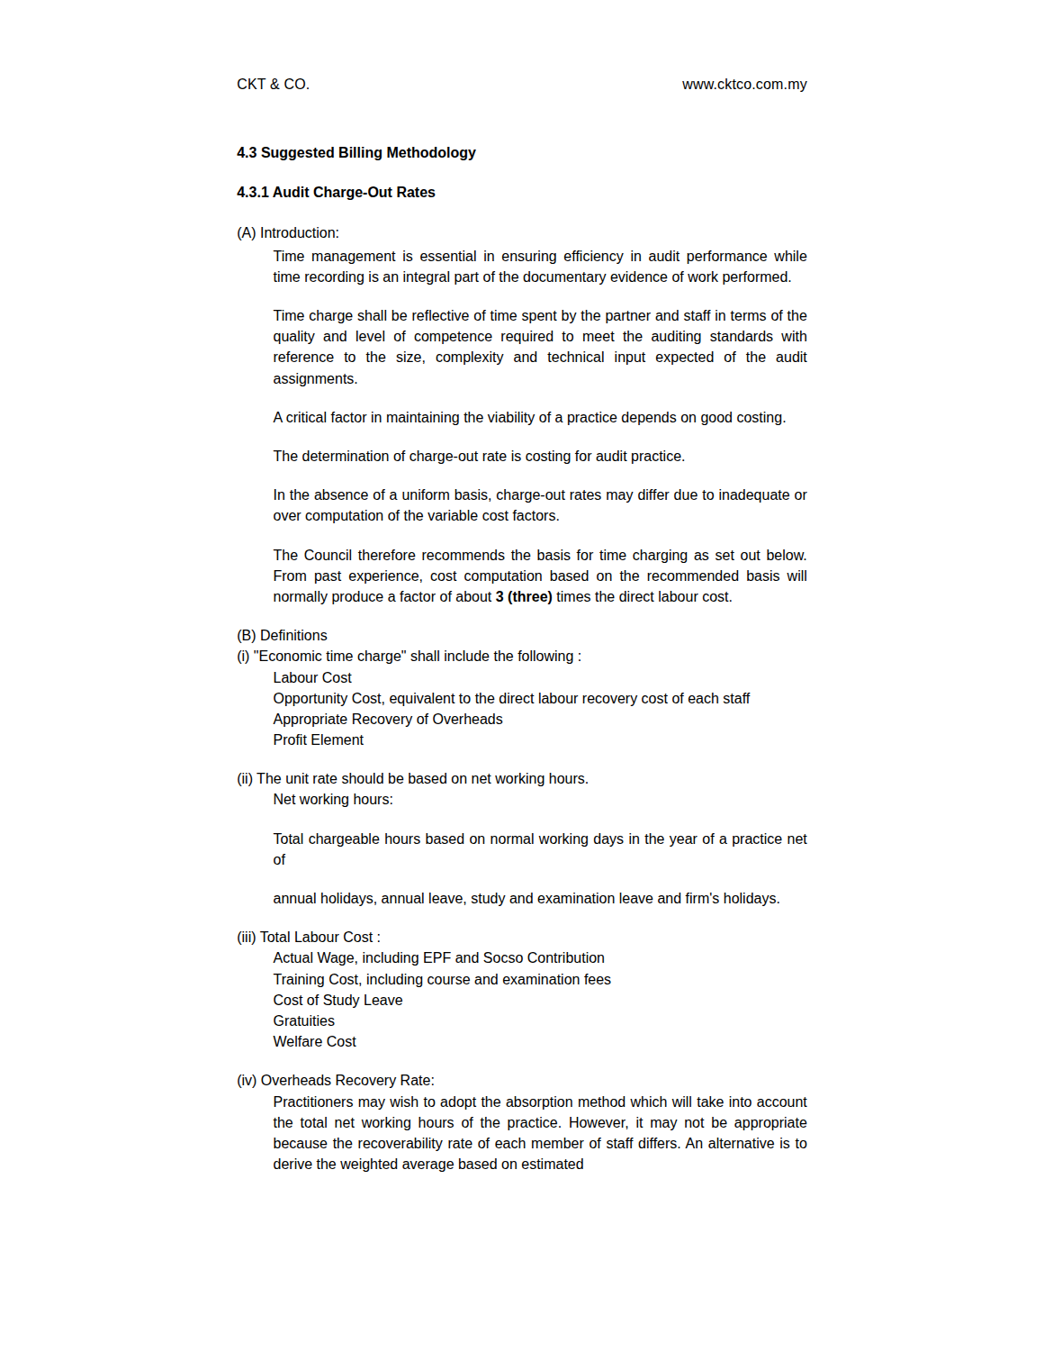CKT & CO.
www.cktco.com.my
4.3 Suggested Billing Methodology
4.3.1 Audit Charge-Out Rates
(A) Introduction:
Time management is essential in ensuring efficiency in audit performance while time recording is an integral part of the documentary evidence of work performed.
Time charge shall be reflective of time spent by the partner and staff in terms of the quality and level of competence required to meet the auditing standards with reference to the size, complexity and technical input expected of the audit assignments.
A critical factor in maintaining the viability of a practice depends on good costing.
The determination of charge-out rate is costing for audit practice.
In the absence of a uniform basis, charge-out rates may differ due to inadequate or over computation of the variable cost factors.
The Council therefore recommends the basis for time charging as set out below. From past experience, cost computation based on the recommended basis will normally produce a factor of about 3 (three) times the direct labour cost.
(B) Definitions
(i) "Economic time charge" shall include the following :
Labour Cost
Opportunity Cost, equivalent to the direct labour recovery cost of each staff
Appropriate Recovery of Overheads
Profit Element
(ii) The unit rate should be based on net working hours.
Net working hours:
Total chargeable hours based on normal working days in the year of a practice net of
annual holidays, annual leave, study and examination leave and firm's holidays.
(iii) Total Labour Cost :
Actual Wage, including EPF and Socso Contribution
Training Cost, including course and examination fees
Cost of Study Leave
Gratuities
Welfare Cost
(iv) Overheads Recovery Rate:
Practitioners may wish to adopt the absorption method which will take into account the total net working hours of the practice. However, it may not be appropriate because the recoverability rate of each member of staff differs. An alternative is to derive the weighted average based on estimated